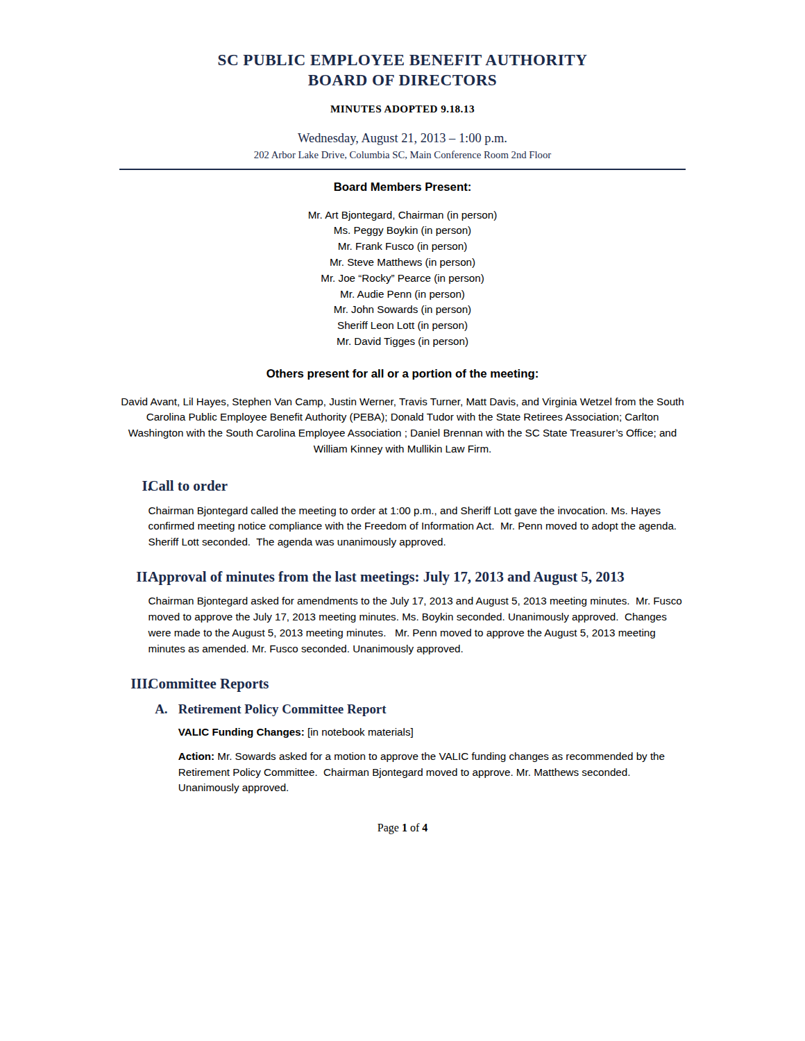SC PUBLIC EMPLOYEE BENEFIT AUTHORITY
BOARD OF DIRECTORS
MINUTES ADOPTED 9.18.13
Wednesday, August 21, 2013 – 1:00 p.m.
202 Arbor Lake Drive, Columbia SC, Main Conference Room 2nd Floor
Board Members Present:
Mr. Art Bjontegard, Chairman (in person)
Ms. Peggy Boykin (in person)
Mr. Frank Fusco (in person)
Mr. Steve Matthews (in person)
Mr. Joe “Rocky” Pearce (in person)
Mr. Audie Penn (in person)
Mr. John Sowards (in person)
Sheriff Leon Lott (in person)
Mr. David Tigges (in person)
Others present for all or a portion of the meeting:
David Avant, Lil Hayes, Stephen Van Camp, Justin Werner, Travis Turner, Matt Davis, and Virginia Wetzel from the South Carolina Public Employee Benefit Authority (PEBA); Donald Tudor with the State Retirees Association; Carlton Washington with the South Carolina Employee Association ; Daniel Brennan with the SC State Treasurer’s Office; and William Kinney with Mullikin Law Firm.
Call to order
Chairman Bjontegard called the meeting to order at 1:00 p.m., and Sheriff Lott gave the invocation. Ms. Hayes confirmed meeting notice compliance with the Freedom of Information Act. Mr. Penn moved to adopt the agenda. Sheriff Lott seconded. The agenda was unanimously approved.
Approval of minutes from the last meetings: July 17, 2013 and August 5, 2013
Chairman Bjontegard asked for amendments to the July 17, 2013 and August 5, 2013 meeting minutes. Mr. Fusco moved to approve the July 17, 2013 meeting minutes. Ms. Boykin seconded. Unanimously approved. Changes were made to the August 5, 2013 meeting minutes. Mr. Penn moved to approve the August 5, 2013 meeting minutes as amended. Mr. Fusco seconded. Unanimously approved.
Committee Reports
Retirement Policy Committee Report
VALIC Funding Changes: [in notebook materials]
Action: Mr. Sowards asked for a motion to approve the VALIC funding changes as recommended by the Retirement Policy Committee. Chairman Bjontegard moved to approve. Mr. Matthews seconded. Unanimously approved.
Page 1 of 4